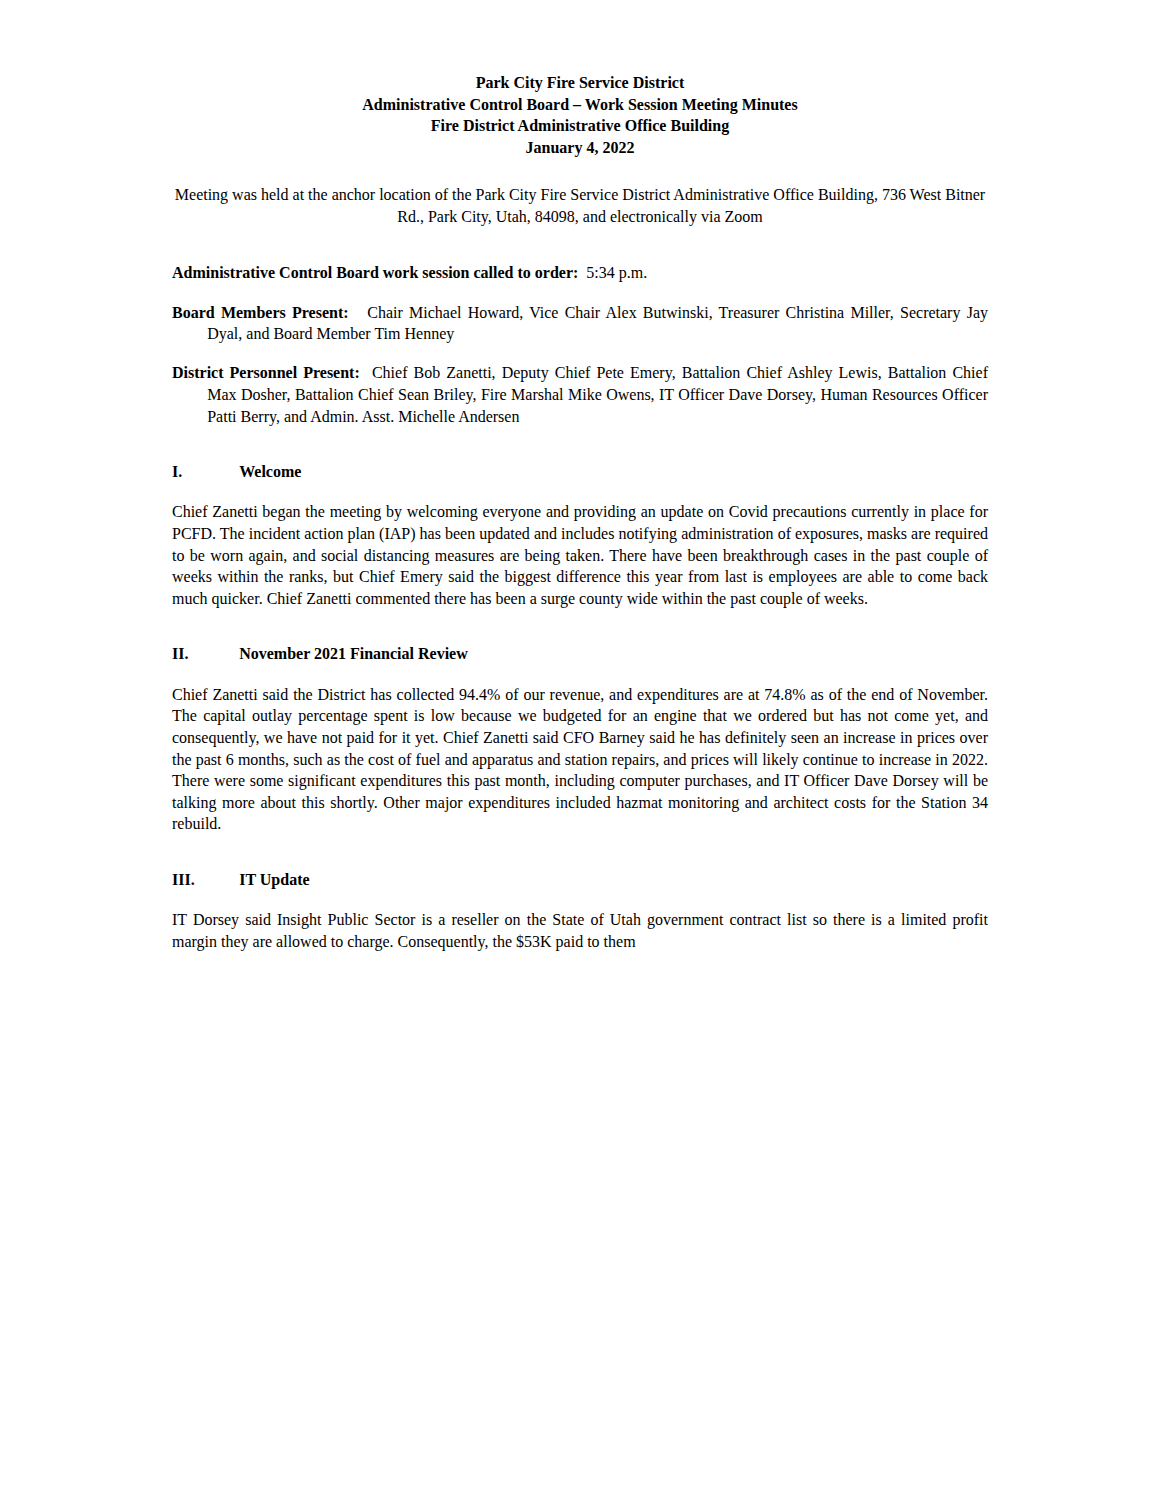Park City Fire Service District
Administrative Control Board – Work Session Meeting Minutes
Fire District Administrative Office Building
January 4, 2022
Meeting was held at the anchor location of the Park City Fire Service District Administrative Office Building, 736 West Bitner Rd., Park City, Utah, 84098, and electronically via Zoom
Administrative Control Board work session called to order: 5:34 p.m.
Board Members Present: Chair Michael Howard, Vice Chair Alex Butwinski, Treasurer Christina Miller, Secretary Jay Dyal, and Board Member Tim Henney
District Personnel Present: Chief Bob Zanetti, Deputy Chief Pete Emery, Battalion Chief Ashley Lewis, Battalion Chief Max Dosher, Battalion Chief Sean Briley, Fire Marshal Mike Owens, IT Officer Dave Dorsey, Human Resources Officer Patti Berry, and Admin. Asst. Michelle Andersen
I. Welcome
Chief Zanetti began the meeting by welcoming everyone and providing an update on Covid precautions currently in place for PCFD. The incident action plan (IAP) has been updated and includes notifying administration of exposures, masks are required to be worn again, and social distancing measures are being taken. There have been breakthrough cases in the past couple of weeks within the ranks, but Chief Emery said the biggest difference this year from last is employees are able to come back much quicker. Chief Zanetti commented there has been a surge county wide within the past couple of weeks.
II. November 2021 Financial Review
Chief Zanetti said the District has collected 94.4% of our revenue, and expenditures are at 74.8% as of the end of November. The capital outlay percentage spent is low because we budgeted for an engine that we ordered but has not come yet, and consequently, we have not paid for it yet. Chief Zanetti said CFO Barney said he has definitely seen an increase in prices over the past 6 months, such as the cost of fuel and apparatus and station repairs, and prices will likely continue to increase in 2022. There were some significant expenditures this past month, including computer purchases, and IT Officer Dave Dorsey will be talking more about this shortly. Other major expenditures included hazmat monitoring and architect costs for the Station 34 rebuild.
III. IT Update
IT Dorsey said Insight Public Sector is a reseller on the State of Utah government contract list so there is a limited profit margin they are allowed to charge. Consequently, the $53K paid to them